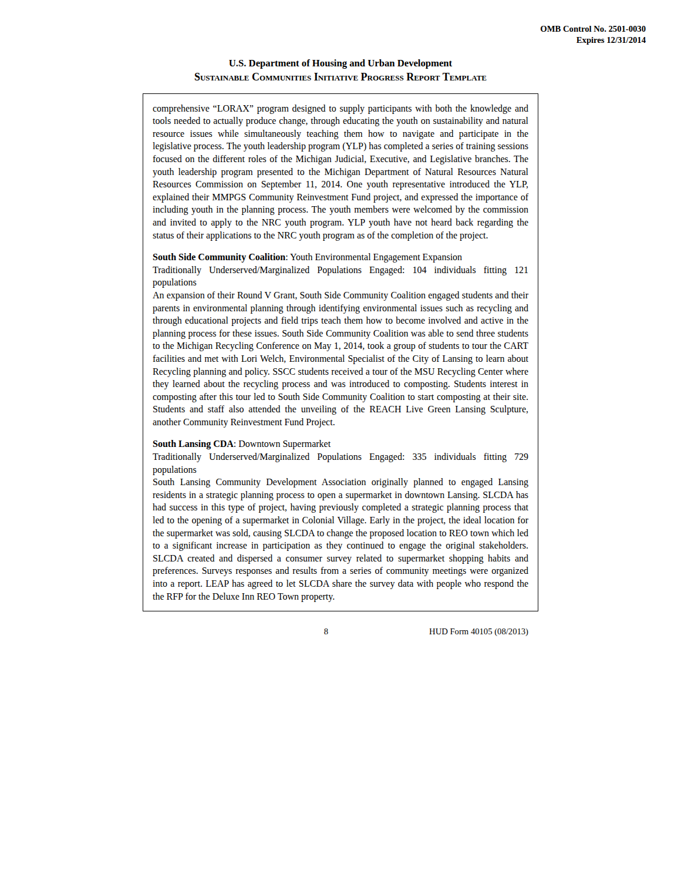OMB Control No. 2501-0030
Expires 12/31/2014
U.S. Department of Housing and Urban Development
Sustainable Communities Initiative Progress Report Template
comprehensive “LORAX” program designed to supply participants with both the knowledge and tools needed to actually produce change, through educating the youth on sustainability and natural resource issues while simultaneously teaching them how to navigate and participate in the legislative process. The youth leadership program (YLP) has completed a series of training sessions focused on the different roles of the Michigan Judicial, Executive, and Legislative branches. The youth leadership program presented to the Michigan Department of Natural Resources Natural Resources Commission on September 11, 2014. One youth representative introduced the YLP, explained their MMPGS Community Reinvestment Fund project, and expressed the importance of including youth in the planning process. The youth members were welcomed by the commission and invited to apply to the NRC youth program. YLP youth have not heard back regarding the status of their applications to the NRC youth program as of the completion of the project.
South Side Community Coalition: Youth Environmental Engagement Expansion
Traditionally Underserved/Marginalized Populations Engaged: 104 individuals fitting 121 populations
An expansion of their Round V Grant, South Side Community Coalition engaged students and their parents in environmental planning through identifying environmental issues such as recycling and through educational projects and field trips teach them how to become involved and active in the planning process for these issues. South Side Community Coalition was able to send three students to the Michigan Recycling Conference on May 1, 2014, took a group of students to tour the CART facilities and met with Lori Welch, Environmental Specialist of the City of Lansing to learn about Recycling planning and policy. SSCC students received a tour of the MSU Recycling Center where they learned about the recycling process and was introduced to composting. Students interest in composting after this tour led to South Side Community Coalition to start composting at their site. Students and staff also attended the unveiling of the REACH Live Green Lansing Sculpture, another Community Reinvestment Fund Project.
South Lansing CDA: Downtown Supermarket
Traditionally Underserved/Marginalized Populations Engaged: 335 individuals fitting 729 populations
South Lansing Community Development Association originally planned to engaged Lansing residents in a strategic planning process to open a supermarket in downtown Lansing. SLCDA has had success in this type of project, having previously completed a strategic planning process that led to the opening of a supermarket in Colonial Village. Early in the project, the ideal location for the supermarket was sold, causing SLCDA to change the proposed location to REO town which led to a significant increase in participation as they continued to engage the original stakeholders. SLCDA created and dispersed a consumer survey related to supermarket shopping habits and preferences. Surveys responses and results from a series of community meetings were organized into a report. LEAP has agreed to let SLCDA share the survey data with people who respond the the RFP for the Deluxe Inn REO Town property.
8
HUD Form 40105 (08/2013)